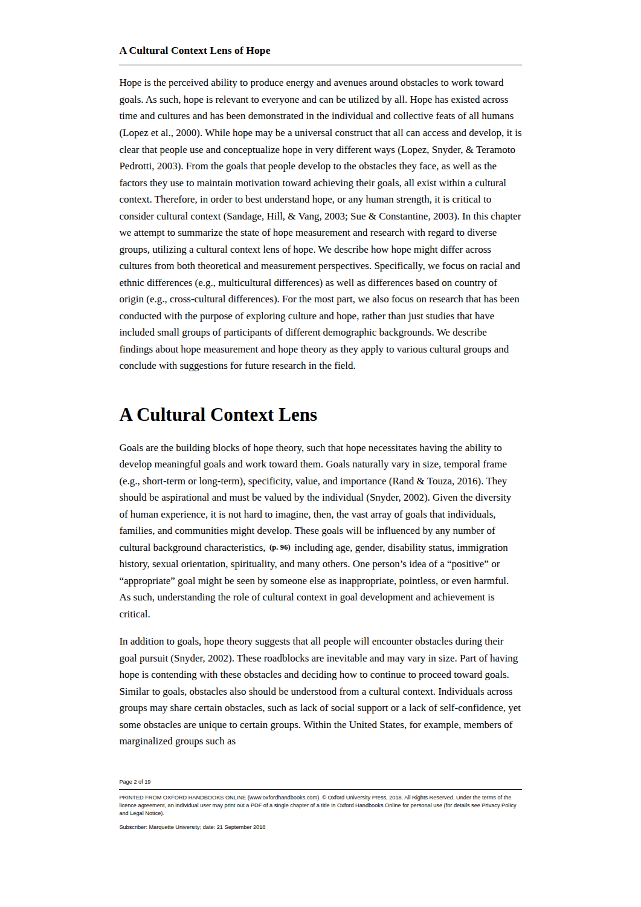A Cultural Context Lens of Hope
Hope is the perceived ability to produce energy and avenues around obstacles to work toward goals. As such, hope is relevant to everyone and can be utilized by all. Hope has existed across time and cultures and has been demonstrated in the individual and collective feats of all humans (Lopez et al., 2000). While hope may be a universal construct that all can access and develop, it is clear that people use and conceptualize hope in very different ways (Lopez, Snyder, & Teramoto Pedrotti, 2003). From the goals that people develop to the obstacles they face, as well as the factors they use to maintain motivation toward achieving their goals, all exist within a cultural context. Therefore, in order to best understand hope, or any human strength, it is critical to consider cultural context (Sandage, Hill, & Vang, 2003; Sue & Constantine, 2003). In this chapter we attempt to summarize the state of hope measurement and research with regard to diverse groups, utilizing a cultural context lens of hope. We describe how hope might differ across cultures from both theoretical and measurement perspectives. Specifically, we focus on racial and ethnic differences (e.g., multicultural differences) as well as differences based on country of origin (e.g., cross-cultural differences). For the most part, we also focus on research that has been conducted with the purpose of exploring culture and hope, rather than just studies that have included small groups of participants of different demographic backgrounds. We describe findings about hope measurement and hope theory as they apply to various cultural groups and conclude with suggestions for future research in the field.
A Cultural Context Lens
Goals are the building blocks of hope theory, such that hope necessitates having the ability to develop meaningful goals and work toward them. Goals naturally vary in size, temporal frame (e.g., short-term or long-term), specificity, value, and importance (Rand & Touza, 2016). They should be aspirational and must be valued by the individual (Snyder, 2002). Given the diversity of human experience, it is not hard to imagine, then, the vast array of goals that individuals, families, and communities might develop. These goals will be influenced by any number of cultural background characteristics, p. 96 including age, gender, disability status, immigration history, sexual orientation, spirituality, and many others. One person’s idea of a “positive” or “appropriate” goal might be seen by someone else as inappropriate, pointless, or even harmful. As such, understanding the role of cultural context in goal development and achievement is critical.
In addition to goals, hope theory suggests that all people will encounter obstacles during their goal pursuit (Snyder, 2002). These roadblocks are inevitable and may vary in size. Part of having hope is contending with these obstacles and deciding how to continue to proceed toward goals. Similar to goals, obstacles also should be understood from a cultural context. Individuals across groups may share certain obstacles, such as lack of social support or a lack of self-confidence, yet some obstacles are unique to certain groups. Within the United States, for example, members of marginalized groups such as
Page 2 of 19
PRINTED FROM OXFORD HANDBOOKS ONLINE (www.oxfordhandbooks.com). © Oxford University Press, 2018. All Rights Reserved. Under the terms of the licence agreement, an individual user may print out a PDF of a single chapter of a title in Oxford Handbooks Online for personal use (for details see Privacy Policy and Legal Notice).
Subscriber: Marquette University; date: 21 September 2018